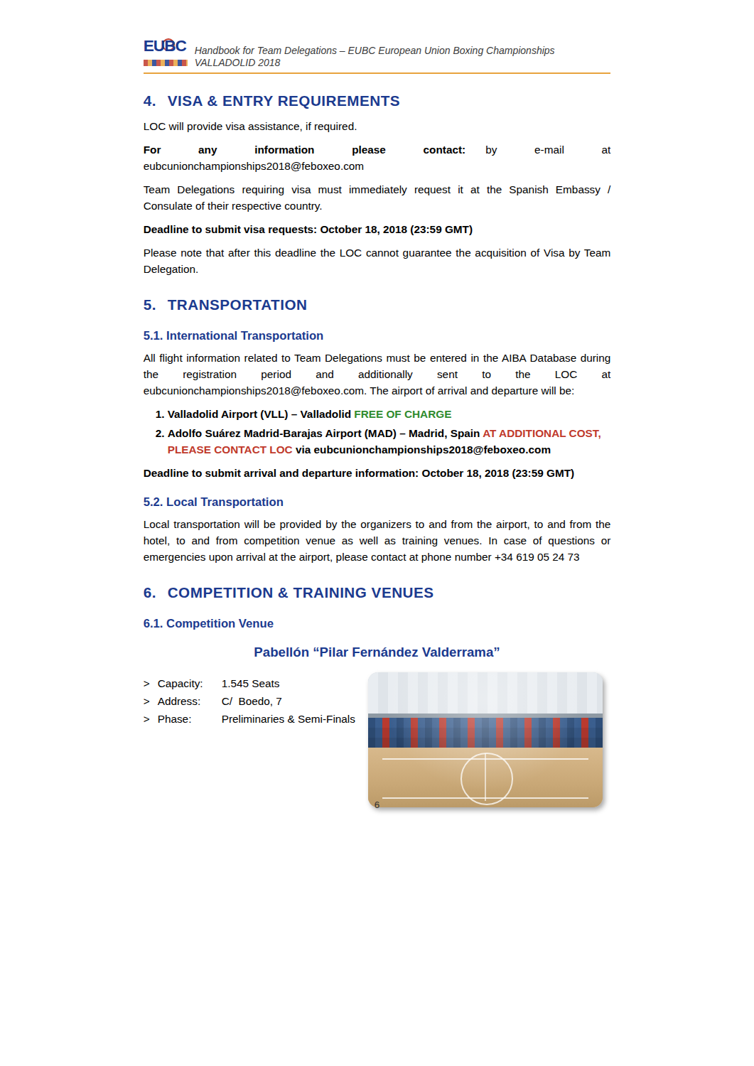EUBC
Handbook for Team Delegations – EUBC European Union Boxing Championships VALLADOLID 2018
4. VISA & ENTRY REQUIREMENTS
LOC will provide visa assistance, if required.
For any information please contact: by e-mail at eubcunionchampionships2018@feboxeo.com
Team Delegations requiring visa must immediately request it at the Spanish Embassy / Consulate of their respective country.
Deadline to submit visa requests: October 18, 2018 (23:59 GMT)
Please note that after this deadline the LOC cannot guarantee the acquisition of Visa by Team Delegation.
5. TRANSPORTATION
5.1. International Transportation
All flight information related to Team Delegations must be entered in the AIBA Database during the registration period and additionally sent to the LOC at eubcunionchampionships2018@feboxeo.com. The airport of arrival and departure will be:
Valladolid Airport (VLL) – Valladolid FREE OF CHARGE
Adolfo Suárez Madrid-Barajas Airport (MAD) – Madrid, Spain AT ADDITIONAL COST, PLEASE CONTACT LOC via eubcunionchampionships2018@feboxeo.com
Deadline to submit arrival and departure information: October 18, 2018 (23:59 GMT)
5.2. Local Transportation
Local transportation will be provided by the organizers to and from the airport, to and from the hotel, to and from competition venue as well as training venues. In case of questions or emergencies upon arrival at the airport, please contact at phone number +34 619 05 24 73
6. COMPETITION & TRAINING VENUES
6.1. Competition Venue
Pabellón “Pilar Fernández Valderrama”
| > | Capacity: | 1.545 Seats |
| > | Address: | C/ Boedo, 7 |
| > | Phase: | Preliminaries & Semi-Finals |
6